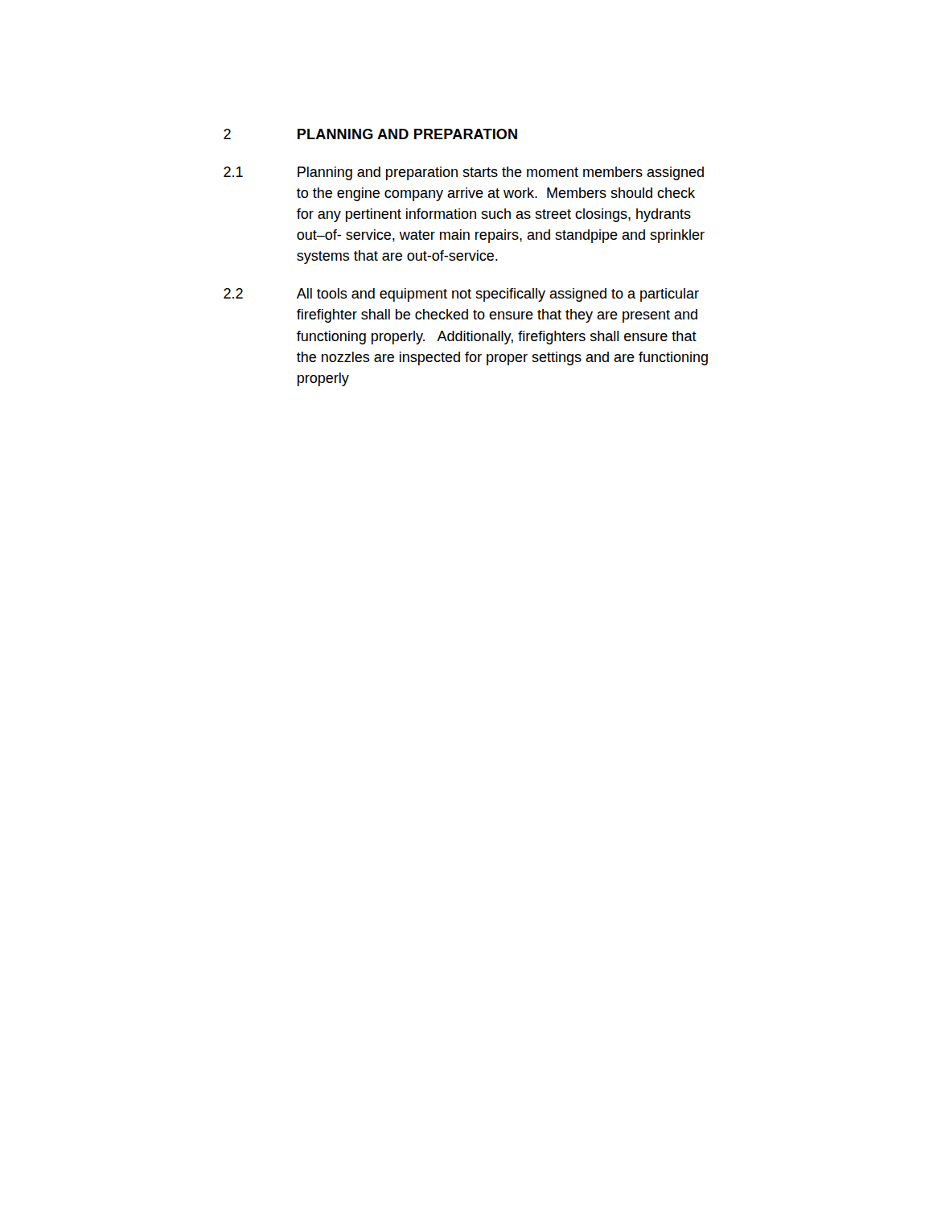2
PLANNING AND PREPARATION
2.1
Planning and preparation starts the moment members assigned to the engine company arrive at work. Members should check for any pertinent information such as street closings, hydrants out–of- service, water main repairs, and standpipe and sprinkler systems that are out-of-service.
2.2
All tools and equipment not specifically assigned to a particular firefighter shall be checked to ensure that they are present and functioning properly. Additionally, firefighters shall ensure that the nozzles are inspected for proper settings and are functioning properly